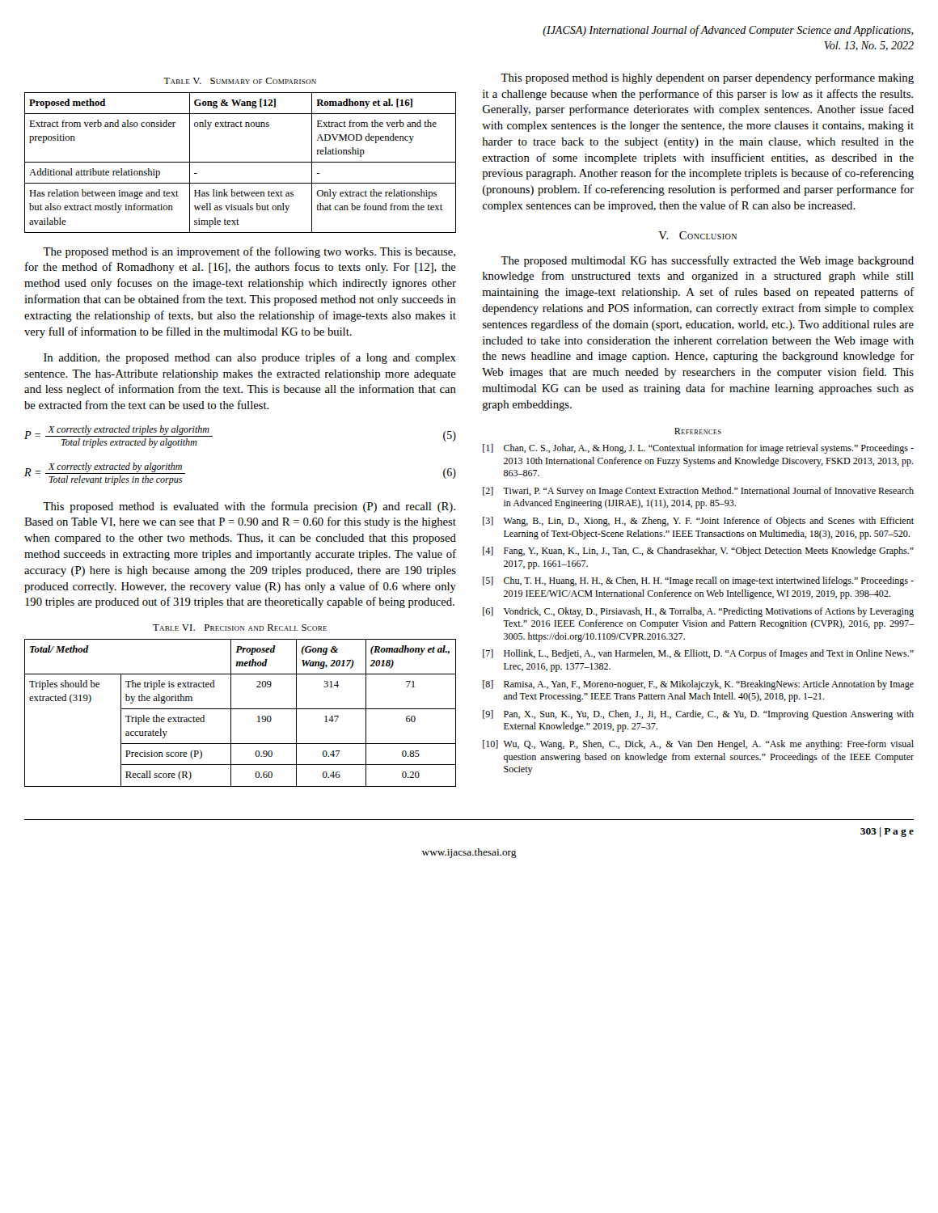(IJACSA) International Journal of Advanced Computer Science and Applications,
Vol. 13, No. 5, 2022
Table V. Summary of Comparison
| Proposed method | Gong & Wang [12] | Romadhony et al. [16] |
| --- | --- | --- |
| Extract from verb and also consider preposition | only extract nouns | Extract from the verb and the ADVMOD dependency relationship |
| Additional attribute relationship | - | - |
| Has relation between image and text but also extract mostly information available | Has link between text as well as visuals but only simple text | Only extract the relationships that can be found from the text |
The proposed method is an improvement of the following two works. This is because, for the method of Romadhony et al. [16], the authors focus to texts only. For [12], the method used only focuses on the image-text relationship which indirectly ignores other information that can be obtained from the text. This proposed method not only succeeds in extracting the relationship of texts, but also the relationship of image-texts also makes it very full of information to be filled in the multimodal KG to be built.
In addition, the proposed method can also produce triples of a long and complex sentence. The has-Attribute relationship makes the extracted relationship more adequate and less neglect of information from the text. This is because all the information that can be extracted from the text can be used to the fullest.
P = X correctly extracted triples by algorithm Total triples extracted by algotithm (5)
R = X correctly extracted by algorithm Total relevant triples in the corpus (6)
This proposed method is evaluated with the formula precision (P) and recall (R). Based on Table VI, here we can see that P = 0.90 and R = 0.60 for this study is the highest when compared to the other two methods. Thus, it can be concluded that this proposed method succeeds in extracting more triples and importantly accurate triples. The value of accuracy (P) here is high because among the 209 triples produced, there are 190 triples produced correctly. However, the recovery value (R) has only a value of 0.6 where only 190 triples are produced out of 319 triples that are theoretically capable of being produced.
Table VI. Precision and Recall Score
| Total/ Method | Proposed method | (Gong & Wang, 2017) | (Romadhony et al., 2018) |
| --- | --- | --- | --- |
| Triples should be extracted (319) | The triple is extracted by the algorithm | 209 | 314 | 71 |
| Triple the extracted accurately | 190 | 147 | 60 |
| Precision score (P) | 0.90 | 0.47 | 0.85 |
| Recall score (R) | 0.60 | 0.46 | 0.20 |
This proposed method is highly dependent on parser dependency performance making it a challenge because when the performance of this parser is low as it affects the results. Generally, parser performance deteriorates with complex sentences. Another issue faced with complex sentences is the longer the sentence, the more clauses it contains, making it harder to trace back to the subject (entity) in the main clause, which resulted in the extraction of some incomplete triplets with insufficient entities, as described in the previous paragraph. Another reason for the incomplete triplets is because of co-referencing (pronouns) problem. If co-referencing resolution is performed and parser performance for complex sentences can be improved, then the value of R can also be increased.
V. Conclusion
The proposed multimodal KG has successfully extracted the Web image background knowledge from unstructured texts and organized in a structured graph while still maintaining the image-text relationship. A set of rules based on repeated patterns of dependency relations and POS information, can correctly extract from simple to complex sentences regardless of the domain (sport, education, world, etc.). Two additional rules are included to take into consideration the inherent correlation between the Web image with the news headline and image caption. Hence, capturing the background knowledge for Web images that are much needed by researchers in the computer vision field. This multimodal KG can be used as training data for machine learning approaches such as graph embeddings.
References
Chan, C. S., Johar, A., & Hong, J. L. “Contextual information for image retrieval systems.” Proceedings - 2013 10th International Conference on Fuzzy Systems and Knowledge Discovery, FSKD 2013, 2013, pp. 863–867.
Tiwari, P. “A Survey on Image Context Extraction Method.” International Journal of Innovative Research in Advanced Engineering (IJIRAE), 1(11), 2014, pp. 85–93.
Wang, B., Lin, D., Xiong, H., & Zheng, Y. F. “Joint Inference of Objects and Scenes with Efficient Learning of Text-Object-Scene Relations.” IEEE Transactions on Multimedia, 18(3), 2016, pp. 507–520.
Fang, Y., Kuan, K., Lin, J., Tan, C., & Chandrasekhar, V. “Object Detection Meets Knowledge Graphs.” 2017, pp. 1661–1667.
Chu, T. H., Huang, H. H., & Chen, H. H. “Image recall on image-text intertwined lifelogs.” Proceedings - 2019 IEEE/WIC/ACM International Conference on Web Intelligence, WI 2019, 2019, pp. 398–402.
Vondrick, C., Oktay, D., Pirsiavash, H., & Torralba, A. “Predicting Motivations of Actions by Leveraging Text.” 2016 IEEE Conference on Computer Vision and Pattern Recognition (CVPR), 2016, pp. 2997–3005. https://doi.org/10.1109/CVPR.2016.327.
Hollink, L., Bedjeti, A., van Harmelen, M., & Elliott, D. “A Corpus of Images and Text in Online News.” Lrec, 2016, pp. 1377–1382.
Ramisa, A., Yan, F., Moreno-noguer, F., & Mikolajczyk, K. “BreakingNews: Article Annotation by Image and Text Processing.” IEEE Trans Pattern Anal Mach Intell. 40(5), 2018, pp. 1–21.
Pan, X., Sun, K., Yu, D., Chen, J., Ji, H., Cardie, C., & Yu, D. “Improving Question Answering with External Knowledge.” 2019, pp. 27–37.
Wu, Q., Wang, P., Shen, C., Dick, A., & Van Den Hengel, A. “Ask me anything: Free-form visual question answering based on knowledge from external sources.” Proceedings of the IEEE Computer Society
303 | P a g e
www.ijacsa.thesai.org